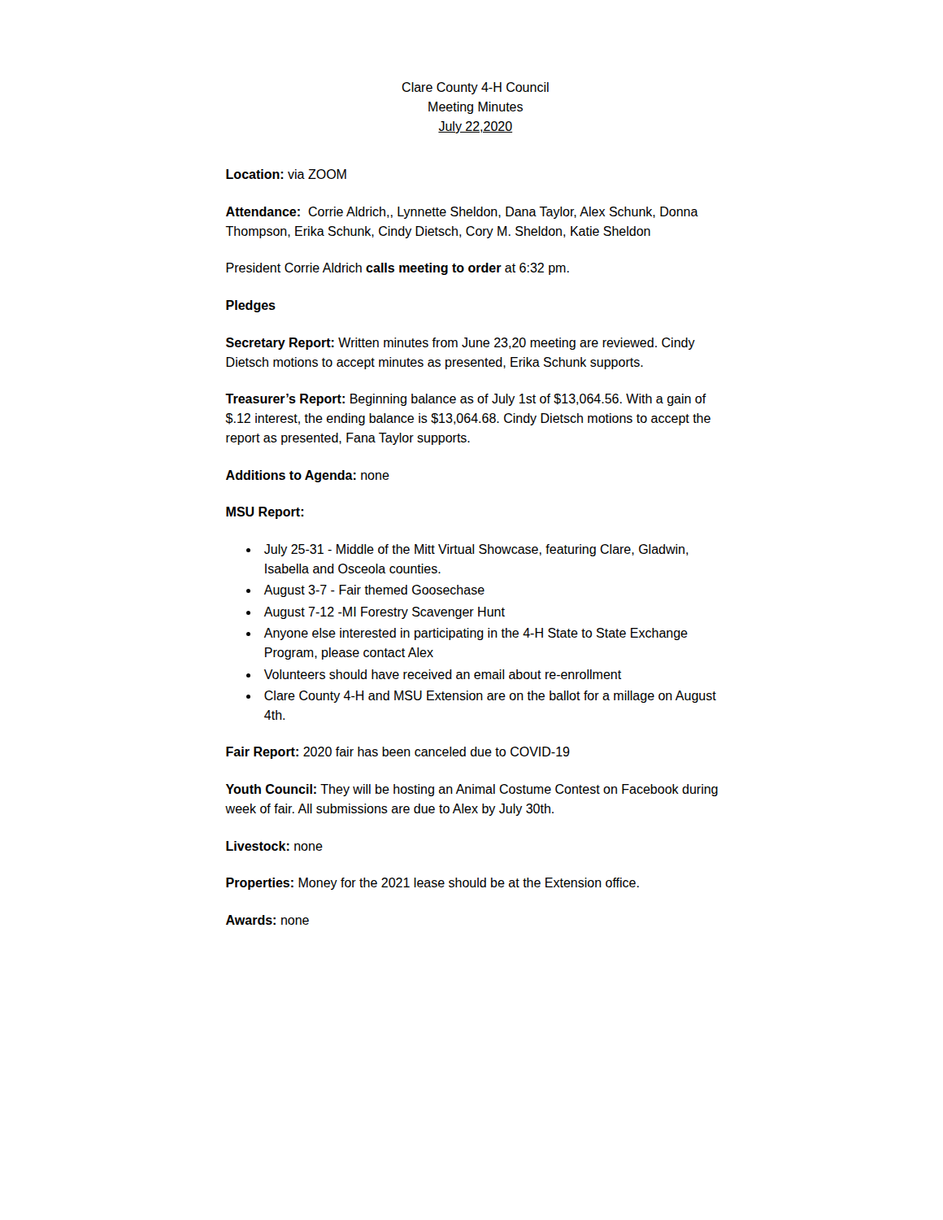Clare County 4-H Council Meeting Minutes July 22,2020
Location: via ZOOM
Attendance: Corrie Aldrich,, Lynnette Sheldon, Dana Taylor, Alex Schunk, Donna Thompson, Erika Schunk, Cindy Dietsch, Cory M. Sheldon, Katie Sheldon
President Corrie Aldrich calls meeting to order at 6:32 pm.
Pledges
Secretary Report: Written minutes from June 23,20 meeting are reviewed. Cindy Dietsch motions to accept minutes as presented, Erika Schunk supports.
Treasurer’s Report: Beginning balance as of July 1st of $13,064.56. With a gain of $.12 interest, the ending balance is $13,064.68. Cindy Dietsch motions to accept the report as presented, Fana Taylor supports.
Additions to Agenda: none
MSU Report:
July 25-31 - Middle of the Mitt Virtual Showcase, featuring Clare, Gladwin, Isabella and Osceola counties.
August 3-7 - Fair themed Goosechase
August 7-12 -MI Forestry Scavenger Hunt
Anyone else interested in participating in the 4-H State to State Exchange Program, please contact Alex
Volunteers should have received an email about re-enrollment
Clare County 4-H and MSU Extension are on the ballot for a millage on August 4th.
Fair Report: 2020 fair has been canceled due to COVID-19
Youth Council: They will be hosting an Animal Costume Contest on Facebook during week of fair. All submissions are due to Alex by July 30th.
Livestock: none
Properties: Money for the 2021 lease should be at the Extension office.
Awards: none